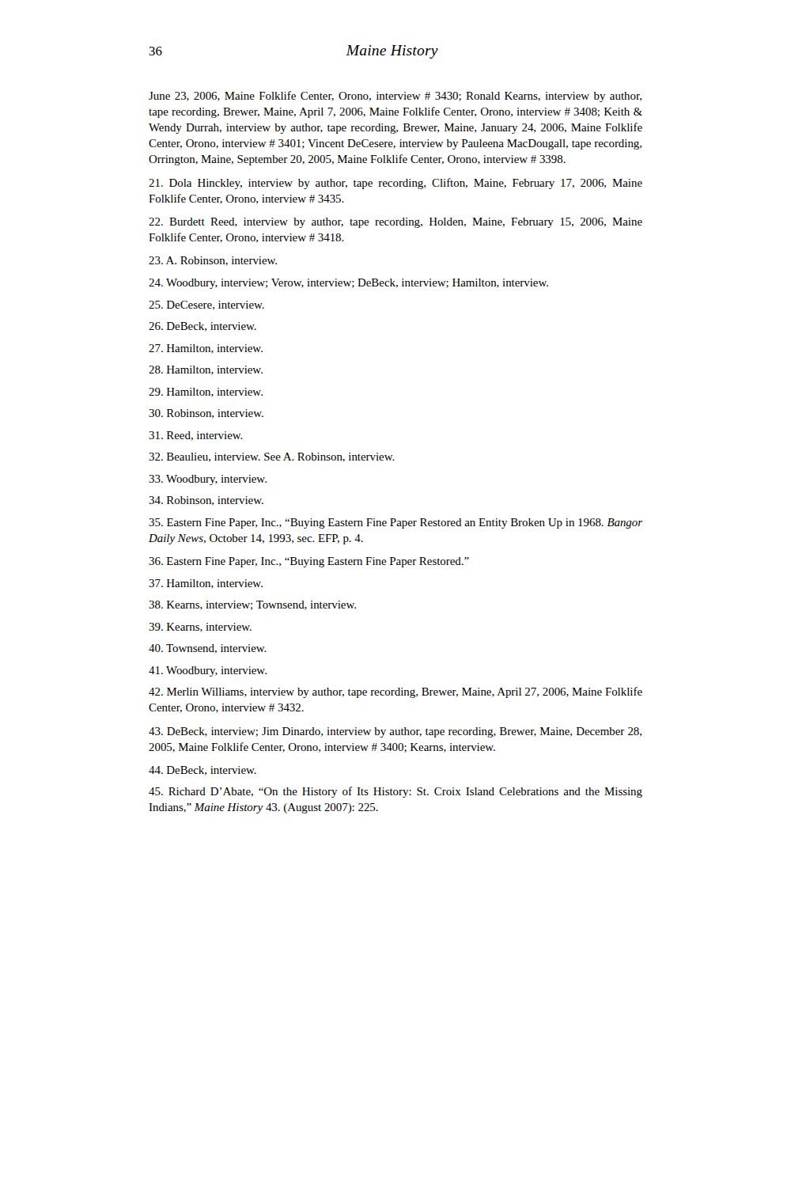36
Maine History
June 23, 2006, Maine Folklife Center, Orono, interview # 3430; Ronald Kearns, interview by author, tape recording, Brewer, Maine, April 7, 2006, Maine Folklife Center, Orono, interview # 3408; Keith & Wendy Durrah, interview by author, tape recording, Brewer, Maine, January 24, 2006, Maine Folklife Center, Orono, interview # 3401; Vincent DeCesere, interview by Pauleena MacDougall, tape recording, Orrington, Maine, September 20, 2005, Maine Folklife Center, Orono, interview # 3398.
21. Dola Hinckley, interview by author, tape recording, Clifton, Maine, February 17, 2006, Maine Folklife Center, Orono, interview # 3435.
22. Burdett Reed, interview by author, tape recording, Holden, Maine, February 15, 2006, Maine Folklife Center, Orono, interview # 3418.
23. A. Robinson, interview.
24. Woodbury, interview; Verow, interview; DeBeck, interview; Hamilton, interview.
25. DeCesere, interview.
26. DeBeck, interview.
27. Hamilton, interview.
28. Hamilton, interview.
29. Hamilton, interview.
30. Robinson, interview.
31. Reed, interview.
32. Beaulieu, interview. See A. Robinson, interview.
33. Woodbury, interview.
34. Robinson, interview.
35. Eastern Fine Paper, Inc., “Buying Eastern Fine Paper Restored an Entity Broken Up in 1968. Bangor Daily News, October 14, 1993, sec. EFP, p. 4.
36. Eastern Fine Paper, Inc., “Buying Eastern Fine Paper Restored.”
37. Hamilton, interview.
38. Kearns, interview; Townsend, interview.
39. Kearns, interview.
40. Townsend, interview.
41. Woodbury, interview.
42. Merlin Williams, interview by author, tape recording, Brewer, Maine, April 27, 2006, Maine Folklife Center, Orono, interview # 3432.
43. DeBeck, interview; Jim Dinardo, interview by author, tape recording, Brewer, Maine, December 28, 2005, Maine Folklife Center, Orono, interview # 3400; Kearns, interview.
44. DeBeck, interview.
45. Richard D’Abate, “On the History of Its History: St. Croix Island Celebrations and the Missing Indians,” Maine History 43. (August 2007): 225.